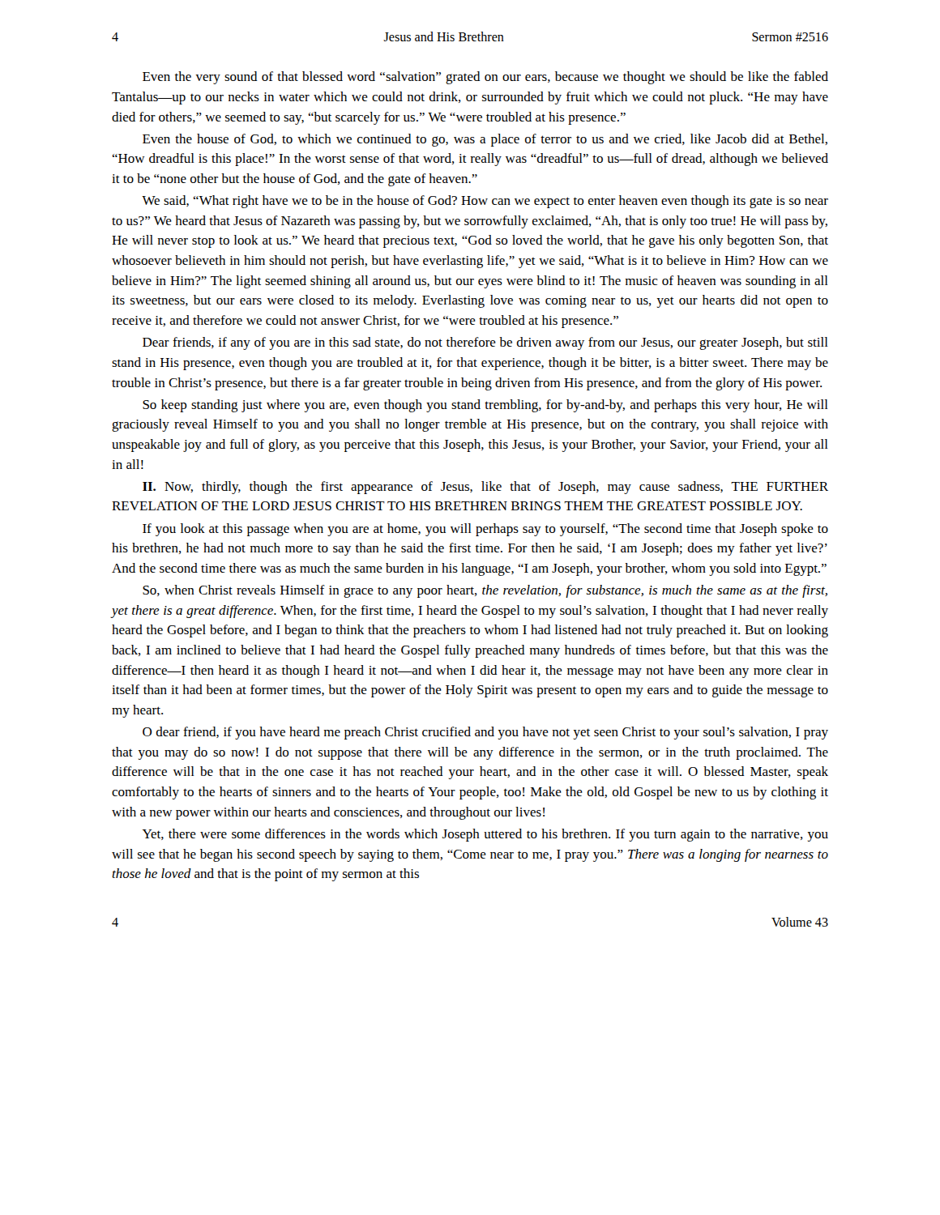4
Jesus and His Brethren
Sermon #2516
Even the very sound of that blessed word “salvation” grated on our ears, because we thought we should be like the fabled Tantalus—up to our necks in water which we could not drink, or surrounded by fruit which we could not pluck. “He may have died for others,” we seemed to say, “but scarcely for us.” We “were troubled at his presence.”
Even the house of God, to which we continued to go, was a place of terror to us and we cried, like Jacob did at Bethel, “How dreadful is this place!” In the worst sense of that word, it really was “dreadful” to us—full of dread, although we believed it to be “none other but the house of God, and the gate of heaven.”
We said, “What right have we to be in the house of God? How can we expect to enter heaven even though its gate is so near to us?” We heard that Jesus of Nazareth was passing by, but we sorrowfully exclaimed, “Ah, that is only too true! He will pass by, He will never stop to look at us.” We heard that precious text, “God so loved the world, that he gave his only begotten Son, that whosoever believeth in him should not perish, but have everlasting life,” yet we said, “What is it to believe in Him? How can we believe in Him?” The light seemed shining all around us, but our eyes were blind to it! The music of heaven was sounding in all its sweetness, but our ears were closed to its melody. Everlasting love was coming near to us, yet our hearts did not open to receive it, and therefore we could not answer Christ, for we “were troubled at his presence.”
Dear friends, if any of you are in this sad state, do not therefore be driven away from our Jesus, our greater Joseph, but still stand in His presence, even though you are troubled at it, for that experience, though it be bitter, is a bitter sweet. There may be trouble in Christ’s presence, but there is a far greater trouble in being driven from His presence, and from the glory of His power.
So keep standing just where you are, even though you stand trembling, for by-and-by, and perhaps this very hour, He will graciously reveal Himself to you and you shall no longer tremble at His presence, but on the contrary, you shall rejoice with unspeakable joy and full of glory, as you perceive that this Joseph, this Jesus, is your Brother, your Savior, your Friend, your all in all!
II. Now, thirdly, though the first appearance of Jesus, like that of Joseph, may cause sadness, the further revelation of the Lord Jesus Christ to His brethren brings them the greatest possible joy.
If you look at this passage when you are at home, you will perhaps say to yourself, “The second time that Joseph spoke to his brethren, he had not much more to say than he said the first time. For then he said, ‘I am Joseph; does my father yet live?’ And the second time there was as much the same burden in his language, “I am Joseph, your brother, whom you sold into Egypt.”
So, when Christ reveals Himself in grace to any poor heart, the revelation, for substance, is much the same as at the first, yet there is a great difference. When, for the first time, I heard the Gospel to my soul’s salvation, I thought that I had never really heard the Gospel before, and I began to think that the preachers to whom I had listened had not truly preached it. But on looking back, I am inclined to believe that I had heard the Gospel fully preached many hundreds of times before, but that this was the difference—I then heard it as though I heard it not—and when I did hear it, the message may not have been any more clear in itself than it had been at former times, but the power of the Holy Spirit was present to open my ears and to guide the message to my heart.
O dear friend, if you have heard me preach Christ crucified and you have not yet seen Christ to your soul’s salvation, I pray that you may do so now! I do not suppose that there will be any difference in the sermon, or in the truth proclaimed. The difference will be that in the one case it has not reached your heart, and in the other case it will. O blessed Master, speak comfortably to the hearts of sinners and to the hearts of Your people, too! Make the old, old Gospel be new to us by clothing it with a new power within our hearts and consciences, and throughout our lives!
Yet, there were some differences in the words which Joseph uttered to his brethren. If you turn again to the narrative, you will see that he began his second speech by saying to them, “Come near to me, I pray you.” There was a longing for nearness to those he loved and that is the point of my sermon at this
4
Volume 43